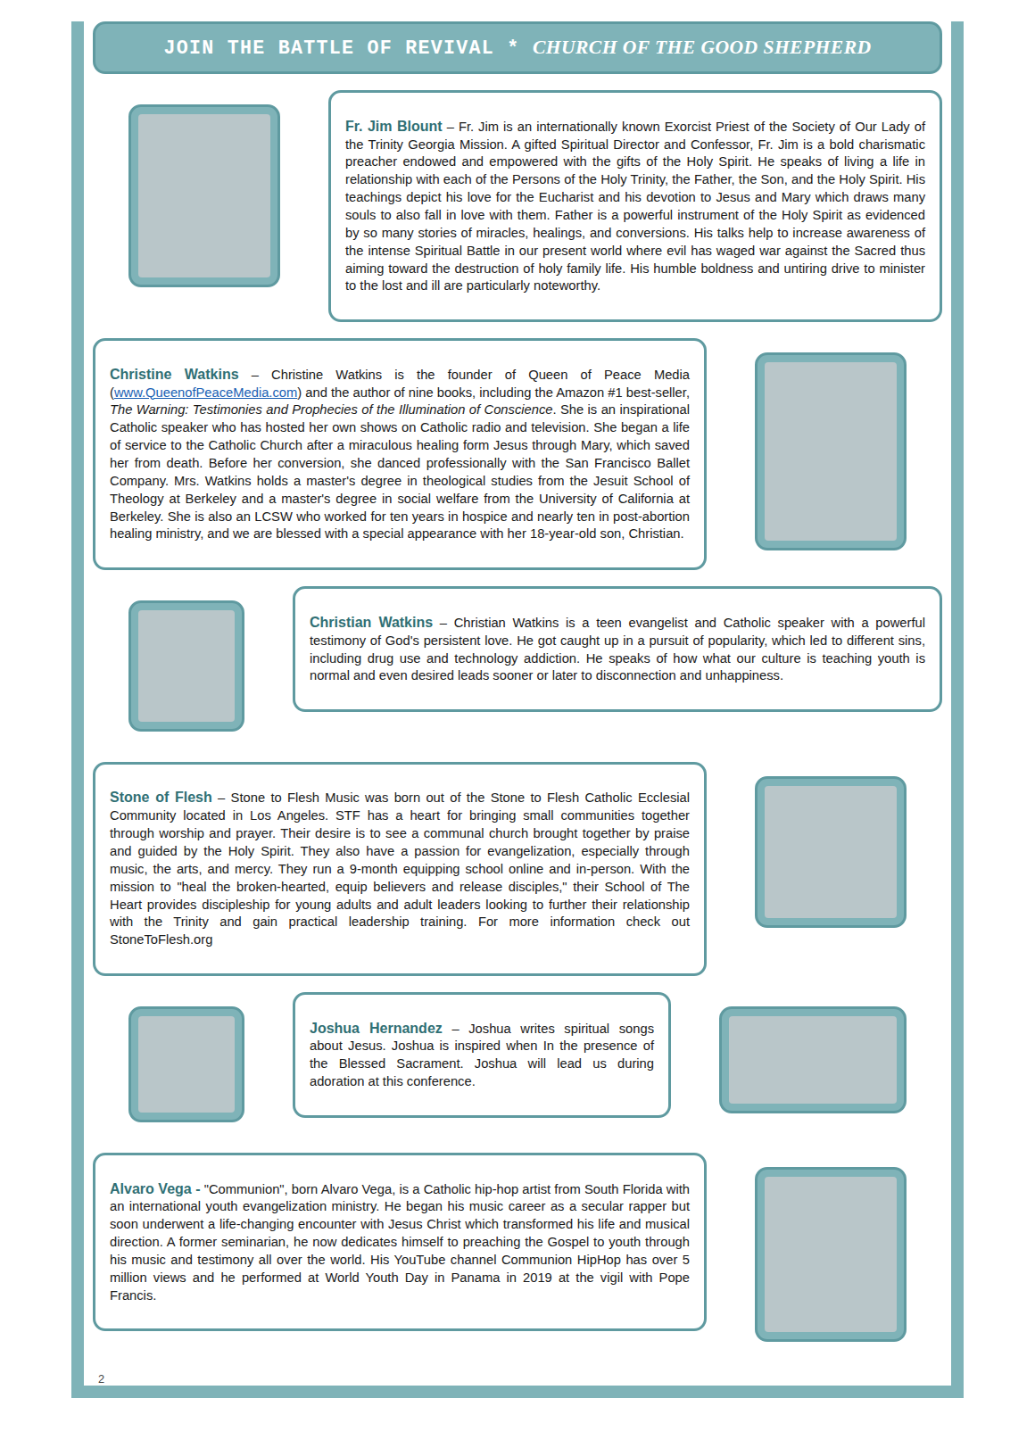JOIN THE BATTLE OF REVIVAL * CHURCH OF THE GOOD SHEPHERD
Fr. Jim Blount – Fr. Jim is an internationally known Exorcist Priest of the Society of Our Lady of the Trinity Georgia Mission. A gifted Spiritual Director and Confessor, Fr. Jim is a bold charismatic preacher endowed and empowered with the gifts of the Holy Spirit. He speaks of living a life in relationship with each of the Persons of the Holy Trinity, the Father, the Son, and the Holy Spirit. His teachings depict his love for the Eucharist and his devotion to Jesus and Mary which draws many souls to also fall in love with them. Father is a powerful instrument of the Holy Spirit as evidenced by so many stories of miracles, healings, and conversions. His talks help to increase awareness of the intense Spiritual Battle in our present world where evil has waged war against the Sacred thus aiming toward the destruction of holy family life. His humble boldness and untiring drive to minister to the lost and ill are particularly noteworthy.
Christine Watkins – Christine Watkins is the founder of Queen of Peace Media (www.QueenofPeaceMedia.com) and the author of nine books, including the Amazon #1 best-seller, The Warning: Testimonies and Prophecies of the Illumination of Conscience. She is an inspirational Catholic speaker who has hosted her own shows on Catholic radio and television. She began a life of service to the Catholic Church after a miraculous healing form Jesus through Mary, which saved her from death. Before her conversion, she danced professionally with the San Francisco Ballet Company. Mrs. Watkins holds a master's degree in theological studies from the Jesuit School of Theology at Berkeley and a master's degree in social welfare from the University of California at Berkeley. She is also an LCSW who worked for ten years in hospice and nearly ten in post-abortion healing ministry, and we are blessed with a special appearance with her 18-year-old son, Christian.
Christian Watkins – Christian Watkins is a teen evangelist and Catholic speaker with a powerful testimony of God's persistent love. He got caught up in a pursuit of popularity, which led to different sins, including drug use and technology addiction. He speaks of how what our culture is teaching youth is normal and even desired leads sooner or later to disconnection and unhappiness.
Stone of Flesh – Stone to Flesh Music was born out of the Stone to Flesh Catholic Ecclesial Community located in Los Angeles. STF has a heart for bringing small communities together through worship and prayer. Their desire is to see a communal church brought together by praise and guided by the Holy Spirit. They also have a passion for evangelization, especially through music, the arts, and mercy. They run a 9-month equipping school online and in-person. With the mission to "heal the broken-hearted, equip believers and release disciples," their School of The Heart provides discipleship for young adults and adult leaders looking to further their relationship with the Trinity and gain practical leadership training. For more information check out StoneToFlesh.org
Joshua Hernandez – Joshua writes spiritual songs about Jesus. Joshua is inspired when In the presence of the Blessed Sacrament. Joshua will lead us during adoration at this conference.
Alvaro Vega - "Communion", born Alvaro Vega, is a Catholic hip-hop artist from South Florida with an international youth evangelization ministry. He began his music career as a secular rapper but soon underwent a life-changing encounter with Jesus Christ which transformed his life and musical direction. A former seminarian, he now dedicates himself to preaching the Gospel to youth through his music and testimony all over the world. His YouTube channel Communion HipHop has over 5 million views and he performed at World Youth Day in Panama in 2019 at the vigil with Pope Francis.
2